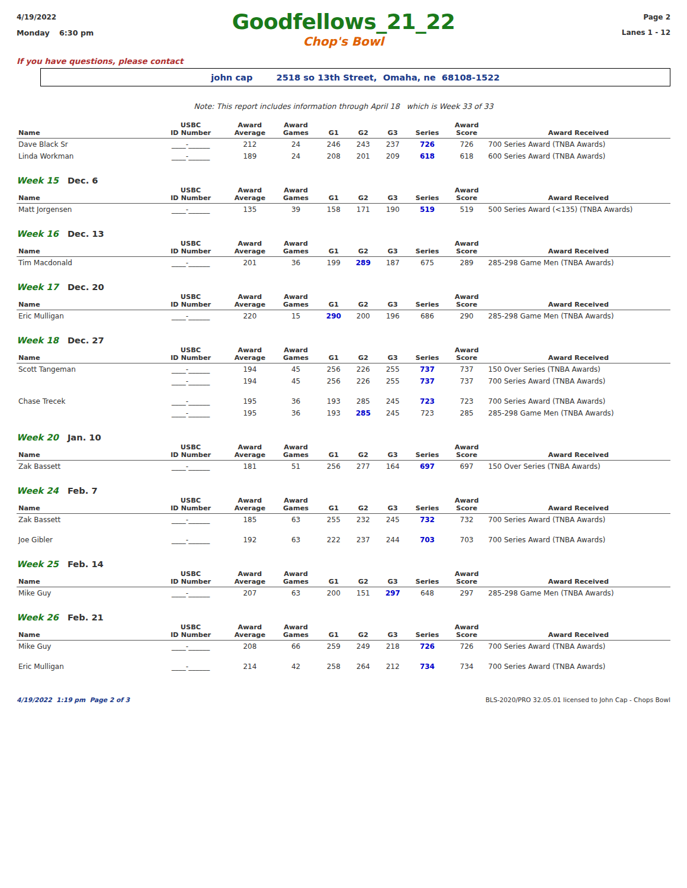4/19/2022
Page 2
Goodfellows_21_22
Monday
6:30 pm
Lanes 1 - 12
Chop's Bowl
If you have questions, please contact
john cap2518 so 13th Street, Omaha, ne 68108-1522
Note: This report includes information through April 18 which is Week 33 of 33
| | USBC | Award | Award | | | | | Award | |
| --- | --- | --- | --- | --- | --- | --- | --- | --- | --- |
| Name | ID Number | Average | Games | G1 | G2 | G3 | Series | Score | Award Received |
| Dave Black Sr | ____-______ | 212 | 24 | 246 | 243 | 237 | 726 | 726 | 700 Series Award (TNBA Awards) |
| Linda Workman | ____-______ | 189 | 24 | 208 | 201 | 209 | 618 | 618 | 600 Series Award (TNBA Awards) |
Week 15 Dec. 6
| | USBC | Award | Award | | | | | Award | |
| --- | --- | --- | --- | --- | --- | --- | --- | --- | --- |
| Name | ID Number | Average | Games | G1 | G2 | G3 | Series | Score | Award Received |
| Matt Jorgensen | ____-______ | 135 | 39 | 158 | 171 | 190 | 519 | 519 | 500 Series Award (<135) (TNBA Awards) |
Week 16 Dec. 13
| | USBC | Award | Award | | | | | Award | |
| --- | --- | --- | --- | --- | --- | --- | --- | --- | --- |
| Name | ID Number | Average | Games | G1 | G2 | G3 | Series | Score | Award Received |
| Tim Macdonald | ____-______ | 201 | 36 | 199 | 289 | 187 | 675 | 289 | 285-298 Game Men (TNBA Awards) |
Week 17 Dec. 20
| | USBC | Award | Award | | | | | Award | |
| --- | --- | --- | --- | --- | --- | --- | --- | --- | --- |
| Name | ID Number | Average | Games | G1 | G2 | G3 | Series | Score | Award Received |
| Eric Mulligan | ____-______ | 220 | 15 | 290 | 200 | 196 | 686 | 290 | 285-298 Game Men (TNBA Awards) |
Week 18 Dec. 27
| | USBC | Award | Award | | | | | Award | |
| --- | --- | --- | --- | --- | --- | --- | --- | --- | --- |
| Name | ID Number | Average | Games | G1 | G2 | G3 | Series | Score | Award Received |
| Scott Tangeman | ____-______ | 194 | 45 | 256 | 226 | 255 | 737 | 737 | 150 Over Series (TNBA Awards) |
| | ____-______ | 194 | 45 | 256 | 226 | 255 | 737 | 737 | 700 Series Award (TNBA Awards) |
| Chase Trecek | ____-______ | 195 | 36 | 193 | 285 | 245 | 723 | 723 | 700 Series Award (TNBA Awards) |
| | ____-______ | 195 | 36 | 193 | 285 | 245 | 723 | 285 | 285-298 Game Men (TNBA Awards) |
Week 20 Jan. 10
| | USBC | Award | Award | | | | | Award | |
| --- | --- | --- | --- | --- | --- | --- | --- | --- | --- |
| Name | ID Number | Average | Games | G1 | G2 | G3 | Series | Score | Award Received |
| Zak Bassett | ____-______ | 181 | 51 | 256 | 277 | 164 | 697 | 697 | 150 Over Series (TNBA Awards) |
Week 24 Feb. 7
| | USBC | Award | Award | | | | | Award | |
| --- | --- | --- | --- | --- | --- | --- | --- | --- | --- |
| Name | ID Number | Average | Games | G1 | G2 | G3 | Series | Score | Award Received |
| Zak Bassett | ____-______ | 185 | 63 | 255 | 232 | 245 | 732 | 732 | 700 Series Award (TNBA Awards) |
| Joe Gibler | ____-______ | 192 | 63 | 222 | 237 | 244 | 703 | 703 | 700 Series Award (TNBA Awards) |
Week 25 Feb. 14
| | USBC | Award | Award | | | | | Award | |
| --- | --- | --- | --- | --- | --- | --- | --- | --- | --- |
| Name | ID Number | Average | Games | G1 | G2 | G3 | Series | Score | Award Received |
| Mike Guy | ____-______ | 207 | 63 | 200 | 151 | 297 | 648 | 297 | 285-298 Game Men (TNBA Awards) |
Week 26 Feb. 21
| | USBC | Award | Award | | | | | Award | |
| --- | --- | --- | --- | --- | --- | --- | --- | --- | --- |
| Name | ID Number | Average | Games | G1 | G2 | G3 | Series | Score | Award Received |
| Mike Guy | ____-______ | 208 | 66 | 259 | 249 | 218 | 726 | 726 | 700 Series Award (TNBA Awards) |
| Eric Mulligan | ____-______ | 214 | 42 | 258 | 264 | 212 | 734 | 734 | 700 Series Award (TNBA Awards) |
4/19/2022 1:19 pm Page 2 of 3 BLS-2020/PRO 32.05.01 licensed to John Cap - Chops Bowl